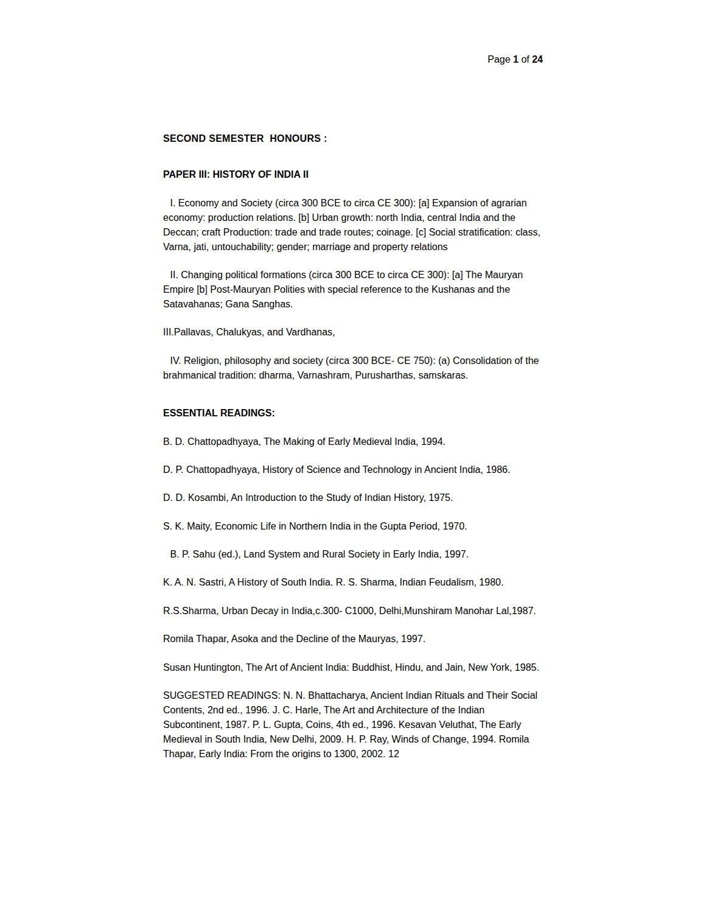Page 1 of 24
SECOND SEMESTER HONOURS :
PAPER III: HISTORY OF INDIA II
I. Economy and Society (circa 300 BCE to circa CE 300): [a] Expansion of agrarian economy: production relations. [b] Urban growth: north India, central India and the Deccan; craft Production: trade and trade routes; coinage. [c] Social stratification: class, Varna, jati, untouchability; gender; marriage and property relations
II. Changing political formations (circa 300 BCE to circa CE 300): [a] The Mauryan Empire [b] Post-Mauryan Polities with special reference to the Kushanas and the Satavahanas; Gana Sanghas.
III.Pallavas, Chalukyas, and Vardhanas,
IV. Religion, philosophy and society (circa 300 BCE- CE 750): (a) Consolidation of the brahmanical tradition: dharma, Varnashram, Purusharthas, samskaras.
ESSENTIAL READINGS:
B. D. Chattopadhyaya, The Making of Early Medieval India, 1994.
D. P. Chattopadhyaya, History of Science and Technology in Ancient India, 1986.
D. D. Kosambi, An Introduction to the Study of Indian History, 1975.
S. K. Maity, Economic Life in Northern India in the Gupta Period, 1970.
B. P. Sahu (ed.), Land System and Rural Society in Early India, 1997.
K. A. N. Sastri, A History of South India. R. S. Sharma, Indian Feudalism, 1980.
R.S.Sharma, Urban Decay in India,c.300- C1000, Delhi,Munshiram Manohar Lal,1987.
Romila Thapar, Asoka and the Decline of the Mauryas, 1997.
Susan Huntington, The Art of Ancient India: Buddhist, Hindu, and Jain, New York, 1985.
SUGGESTED READINGS: N. N. Bhattacharya, Ancient Indian Rituals and Their Social Contents, 2nd ed., 1996. J. C. Harle, The Art and Architecture of the Indian Subcontinent, 1987. P. L. Gupta, Coins, 4th ed., 1996. Kesavan Veluthat, The Early Medieval in South India, New Delhi, 2009. H. P. Ray, Winds of Change, 1994. Romila Thapar, Early India: From the origins to 1300, 2002. 12